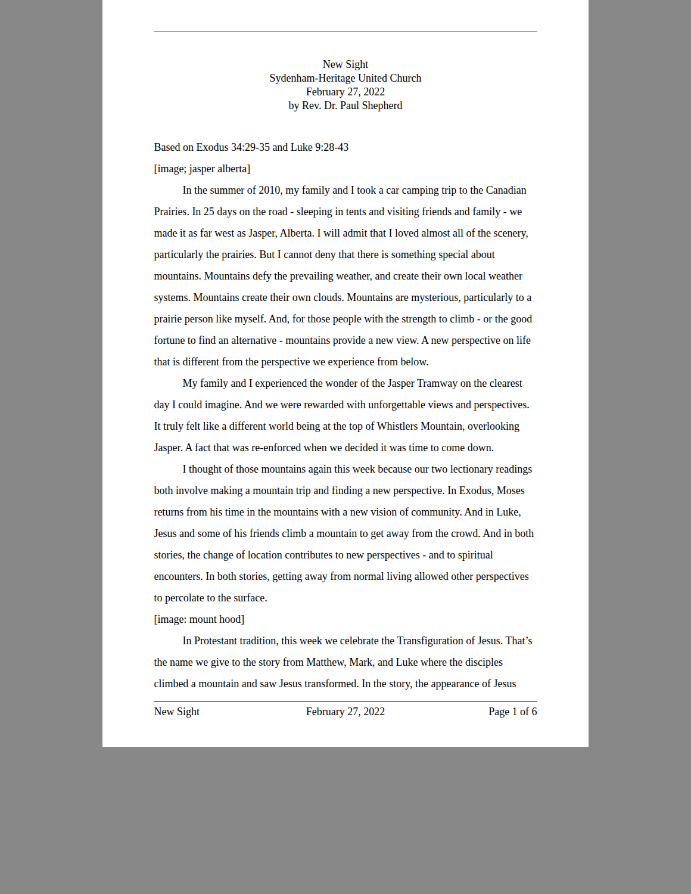New Sight
Sydenham-Heritage United Church
February 27, 2022
by Rev. Dr. Paul Shepherd
Based on Exodus 34:29-35 and Luke 9:28-43
[image; jasper alberta]
In the summer of 2010, my family and I took a car camping trip to the Canadian Prairies. In 25 days on the road - sleeping in tents and visiting friends and family - we made it as far west as Jasper, Alberta. I will admit that I loved almost all of the scenery, particularly the prairies. But I cannot deny that there is something special about mountains. Mountains defy the prevailing weather, and create their own local weather systems. Mountains create their own clouds. Mountains are mysterious, particularly to a prairie person like myself. And, for those people with the strength to climb - or the good fortune to find an alternative - mountains provide a new view. A new perspective on life that is different from the perspective we experience from below.
My family and I experienced the wonder of the Jasper Tramway on the clearest day I could imagine. And we were rewarded with unforgettable views and perspectives. It truly felt like a different world being at the top of Whistlers Mountain, overlooking Jasper. A fact that was re-enforced when we decided it was time to come down.
I thought of those mountains again this week because our two lectionary readings both involve making a mountain trip and finding a new perspective. In Exodus, Moses returns from his time in the mountains with a new vision of community. And in Luke, Jesus and some of his friends climb a mountain to get away from the crowd. And in both stories, the change of location contributes to new perspectives - and to spiritual encounters. In both stories, getting away from normal living allowed other perspectives to percolate to the surface.
[image: mount hood]
In Protestant tradition, this week we celebrate the Transfiguration of Jesus. That’s the name we give to the story from Matthew, Mark, and Luke where the disciples climbed a mountain and saw Jesus transformed. In the story, the appearance of Jesus
New Sight
February 27, 2022
Page 1 of 6